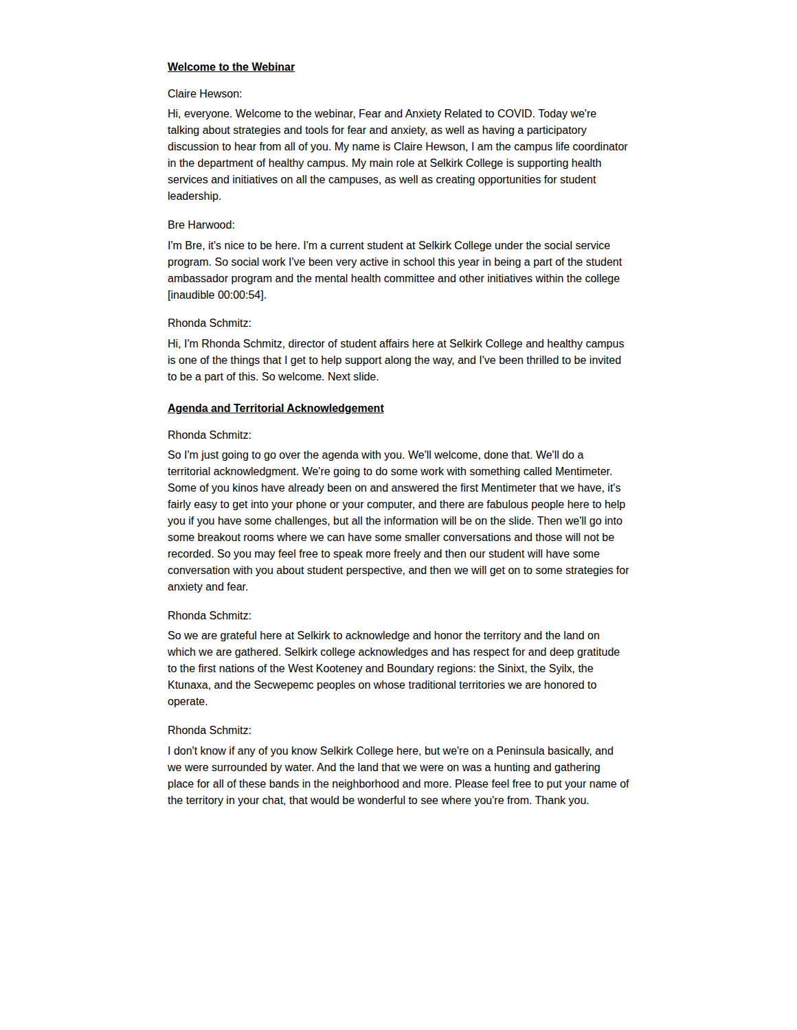Welcome to the Webinar
Claire Hewson:
Hi, everyone. Welcome to the webinar, Fear and Anxiety Related to COVID. Today we're talking about strategies and tools for fear and anxiety, as well as having a participatory discussion to hear from all of you. My name is Claire Hewson, I am the campus life coordinator in the department of healthy campus. My main role at Selkirk College is supporting health services and initiatives on all the campuses, as well as creating opportunities for student leadership.
Bre Harwood:
I'm Bre, it's nice to be here. I'm a current student at Selkirk College under the social service program. So social work I've been very active in school this year in being a part of the student ambassador program and the mental health committee and other initiatives within the college [inaudible 00:00:54].
Rhonda Schmitz:
Hi, I'm Rhonda Schmitz, director of student affairs here at Selkirk College and healthy campus is one of the things that I get to help support along the way, and I've been thrilled to be invited to be a part of this. So welcome. Next slide.
Agenda and Territorial Acknowledgement
Rhonda Schmitz:
So I'm just going to go over the agenda with you. We'll welcome, done that. We'll do a territorial acknowledgment. We're going to do some work with something called Mentimeter. Some of you kinos have already been on and answered the first Mentimeter that we have, it's fairly easy to get into your phone or your computer, and there are fabulous people here to help you if you have some challenges, but all the information will be on the slide. Then we'll go into some breakout rooms where we can have some smaller conversations and those will not be recorded. So you may feel free to speak more freely and then our student will have some conversation with you about student perspective, and then we will get on to some strategies for anxiety and fear.
Rhonda Schmitz:
So we are grateful here at Selkirk to acknowledge and honor the territory and the land on which we are gathered. Selkirk college acknowledges and has respect for and deep gratitude to the first nations of the West Kooteney and Boundary regions: the Sinixt, the Syilx, the Ktunaxa, and the Secwepemc peoples on whose traditional territories we are honored to operate.
Rhonda Schmitz:
I don't know if any of you know Selkirk College here, but we're on a Peninsula basically, and we were surrounded by water. And the land that we were on was a hunting and gathering place for all of these bands in the neighborhood and more. Please feel free to put your name of the territory in your chat, that would be wonderful to see where you're from. Thank you.